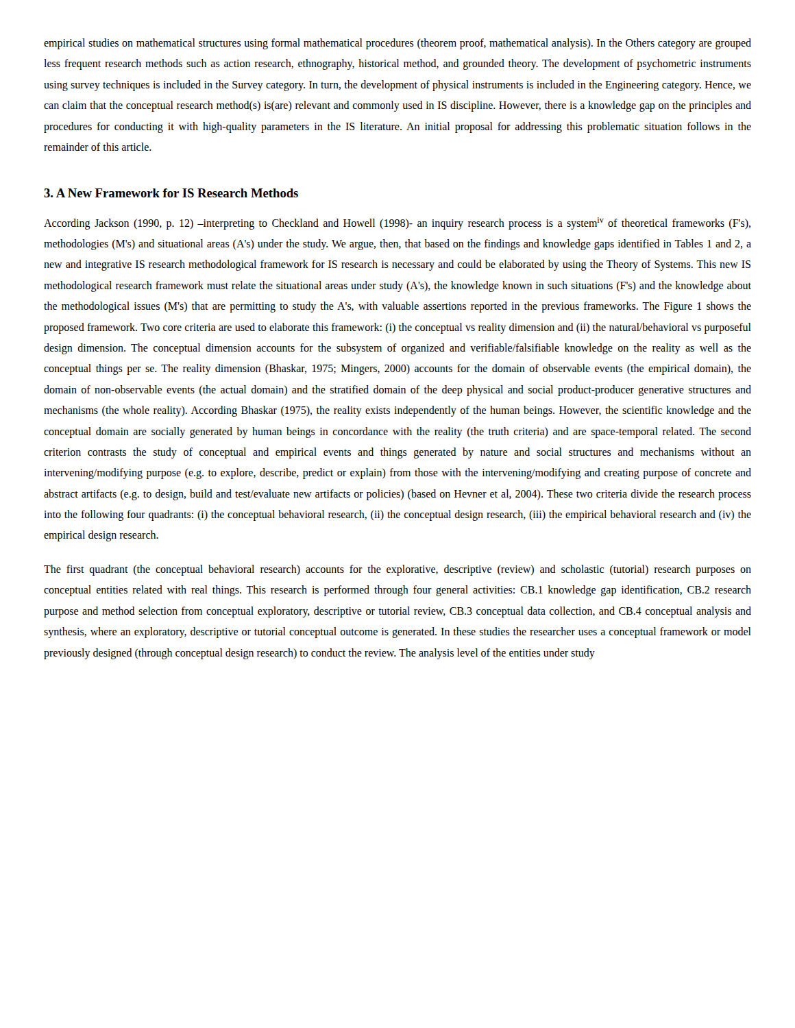empirical studies on mathematical structures using formal mathematical procedures (theorem proof, mathematical analysis). In the Others category are grouped less frequent research methods such as action research, ethnography, historical method, and grounded theory. The development of psychometric instruments using survey techniques is included in the Survey category. In turn, the development of physical instruments is included in the Engineering category. Hence, we can claim that the conceptual research method(s) is(are) relevant and commonly used in IS discipline. However, there is a knowledge gap on the principles and procedures for conducting it with high-quality parameters in the IS literature. An initial proposal for addressing this problematic situation follows in the remainder of this article.
3. A New Framework for IS Research Methods
According Jackson (1990, p. 12) –interpreting to Checkland and Howell (1998)- an inquiry research process is a systemiv of theoretical frameworks (F's), methodologies (M's) and situational areas (A's) under the study. We argue, then, that based on the findings and knowledge gaps identified in Tables 1 and 2, a new and integrative IS research methodological framework for IS research is necessary and could be elaborated by using the Theory of Systems. This new IS methodological research framework must relate the situational areas under study (A's), the knowledge known in such situations (F's) and the knowledge about the methodological issues (M's) that are permitting to study the A's, with valuable assertions reported in the previous frameworks. The Figure 1 shows the proposed framework. Two core criteria are used to elaborate this framework: (i) the conceptual vs reality dimension and (ii) the natural/behavioral vs purposeful design dimension. The conceptual dimension accounts for the subsystem of organized and verifiable/falsifiable knowledge on the reality as well as the conceptual things per se. The reality dimension (Bhaskar, 1975; Mingers, 2000) accounts for the domain of observable events (the empirical domain), the domain of non-observable events (the actual domain) and the stratified domain of the deep physical and social product-producer generative structures and mechanisms (the whole reality). According Bhaskar (1975), the reality exists independently of the human beings. However, the scientific knowledge and the conceptual domain are socially generated by human beings in concordance with the reality (the truth criteria) and are space-temporal related. The second criterion contrasts the study of conceptual and empirical events and things generated by nature and social structures and mechanisms without an intervening/modifying purpose (e.g. to explore, describe, predict or explain) from those with the intervening/modifying and creating purpose of concrete and abstract artifacts (e.g. to design, build and test/evaluate new artifacts or policies) (based on Hevner et al, 2004). These two criteria divide the research process into the following four quadrants: (i) the conceptual behavioral research, (ii) the conceptual design research, (iii) the empirical behavioral research and (iv) the empirical design research.
The first quadrant (the conceptual behavioral research) accounts for the explorative, descriptive (review) and scholastic (tutorial) research purposes on conceptual entities related with real things. This research is performed through four general activities: CB.1 knowledge gap identification, CB.2 research purpose and method selection from conceptual exploratory, descriptive or tutorial review, CB.3 conceptual data collection, and CB.4 conceptual analysis and synthesis, where an exploratory, descriptive or tutorial conceptual outcome is generated. In these studies the researcher uses a conceptual framework or model previously designed (through conceptual design research) to conduct the review. The analysis level of the entities under study